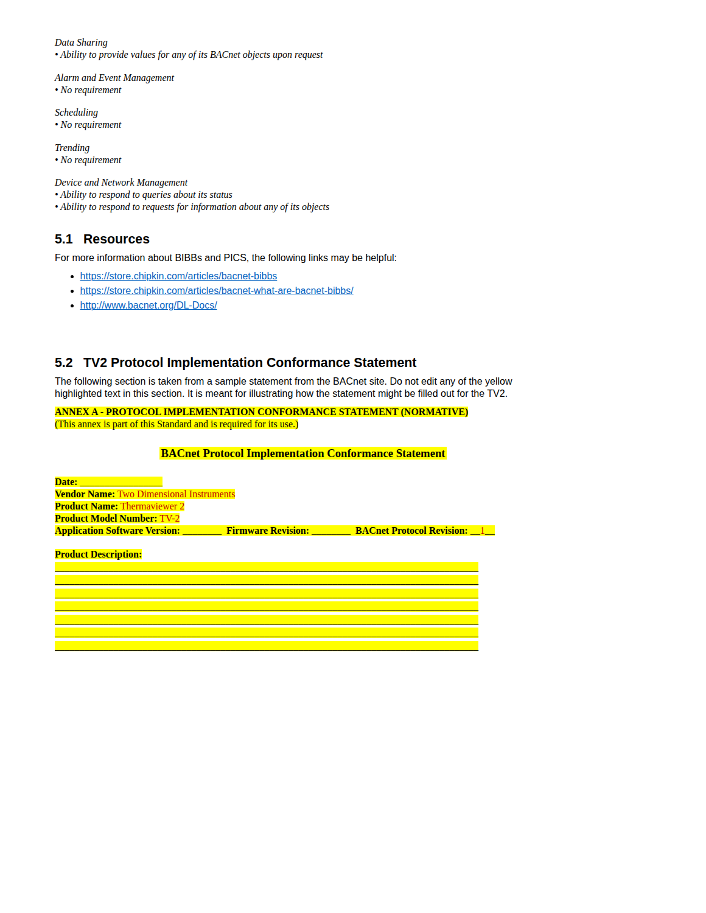Data Sharing
• Ability to provide values for any of its BACnet objects upon request
Alarm and Event Management
• No requirement
Scheduling
• No requirement
Trending
• No requirement
Device and Network Management
• Ability to respond to queries about its status
• Ability to respond to requests for information about any of its objects
5.1 Resources
For more information about BIBBs and PICS, the following links may be helpful:
https://store.chipkin.com/articles/bacnet-bibbs
https://store.chipkin.com/articles/bacnet-what-are-bacnet-bibbs/
http://www.bacnet.org/DL-Docs/
5.2 TV2 Protocol Implementation Conformance Statement
The following section is taken from a sample statement from the BACnet site. Do not edit any of the yellow highlighted text in this section. It is meant for illustrating how the statement might be filled out for the TV2.
ANNEX A - PROTOCOL IMPLEMENTATION CONFORMANCE STATEMENT (NORMATIVE)
(This annex is part of this Standard and is required for its use.)
BACnet Protocol Implementation Conformance Statement
Date: _________________
Vendor Name: Two Dimensional Instruments
Product Name: Thermaviewer 2
Product Model Number: TV-2
Application Software Version: ________ Firmware Revision: ________ BACnet Protocol Revision: __1__
Product Description:
_______________________________________________________________________________________
_______________________________________________________________________________________
_______________________________________________________________________________________
_______________________________________________________________________________________
_______________________________________________________________________________________
_______________________________________________________________________________________
_______________________________________________________________________________________